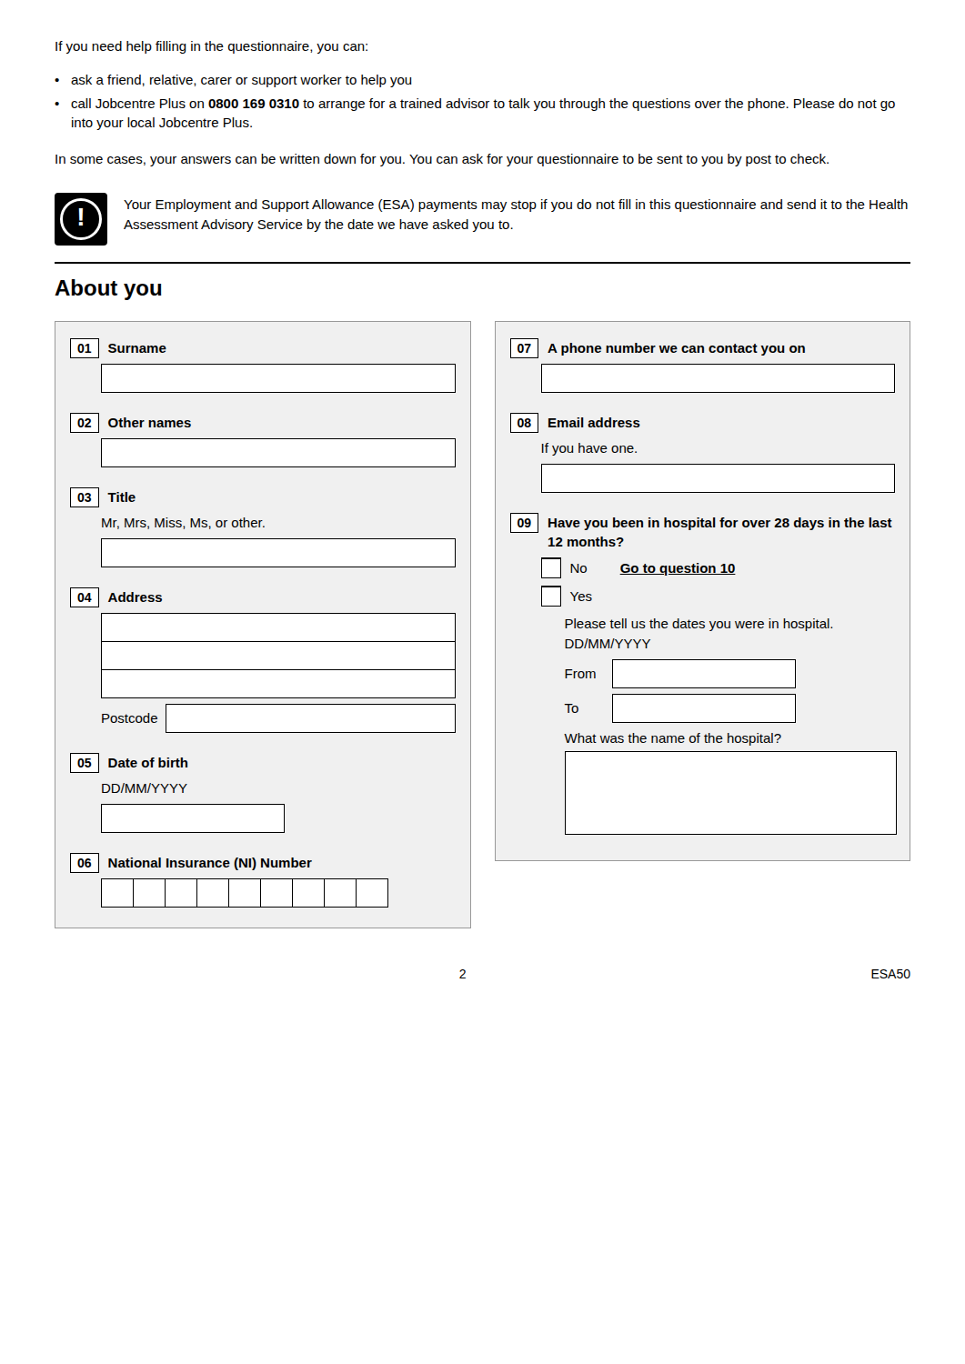If you need help filling in the questionnaire, you can:
ask a friend, relative, carer or support worker to help you
call Jobcentre Plus on 0800 169 0310 to arrange for a trained advisor to talk you through the questions over the phone. Please do not go into your local Jobcentre Plus.
In some cases, your answers can be written down for you. You can ask for your questionnaire to be sent to you by post to check.
!
Your Employment and Support Allowance (ESA) payments may stop if you do not fill in this questionnaire and send it to the Health Assessment Advisory Service by the date we have asked you to.
About you
01 Surname
02 Other names
03 Title
Mr, Mrs, Miss, Ms, or other.
04 Address
Postcode
05 Date of birth
DD/MM/YYYY
06 National Insurance (NI) Number
07 A phone number we can contact you on
08 Email address
If you have one.
09 Have you been in hospital for over 28 days in the last 12 months?
No Go to question 10
Yes
Please tell us the dates you were in hospital. DD/MM/YYYY
From
To
What was the name of the hospital?
2 ESA50